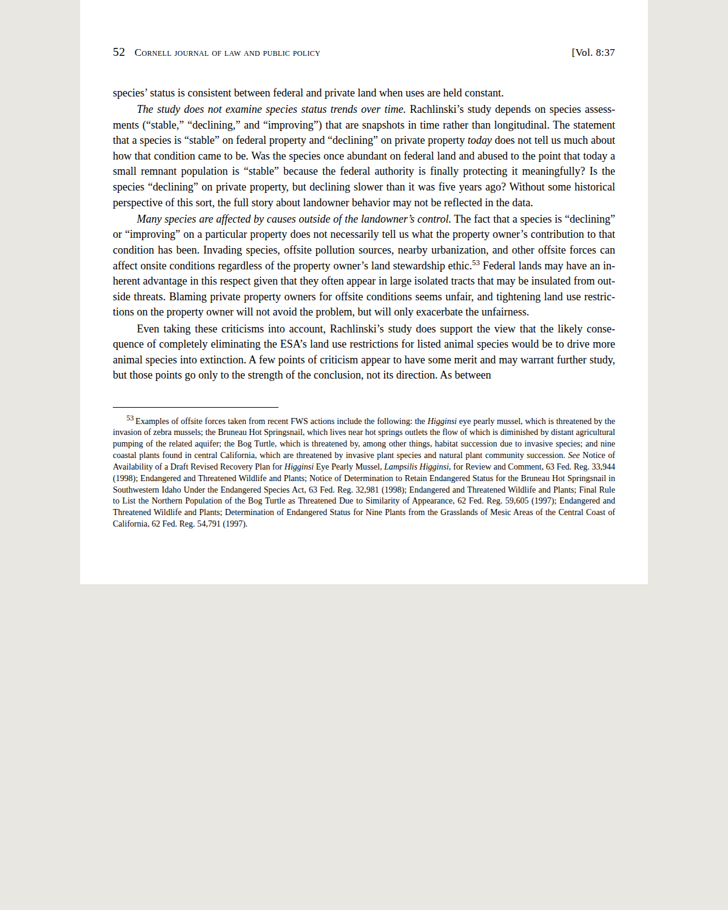52 Cornell Journal of Law and Public Policy [Vol. 8:37
species’ status is consistent between federal and private land when uses are held constant.
The study does not examine species status trends over time. Rachlinski’s study depends on species assessments (“stable,” “declining,” and “improving”) that are snapshots in time rather than longitudinal. The statement that a species is “stable” on federal property and “declining” on private property today does not tell us much about how that condition came to be. Was the species once abundant on federal land and abused to the point that today a small remnant population is “stable” because the federal authority is finally protecting it meaningfully? Is the species “declining” on private property, but declining slower than it was five years ago? Without some historical perspective of this sort, the full story about landowner behavior may not be reflected in the data.
Many species are affected by causes outside of the landowner’s control. The fact that a species is “declining” or “improving” on a particular property does not necessarily tell us what the property owner’s contribution to that condition has been. Invading species, offsite pollution sources, nearby urbanization, and other offsite forces can affect onsite conditions regardless of the property owner’s land stewardship ethic.53 Federal lands may have an inherent advantage in this respect given that they often appear in large isolated tracts that may be insulated from outside threats. Blaming private property owners for offsite conditions seems unfair, and tightening land use restrictions on the property owner will not avoid the problem, but will only exacerbate the unfairness.
Even taking these criticisms into account, Rachlinski’s study does support the view that the likely consequence of completely eliminating the ESA’s land use restrictions for listed animal species would be to drive more animal species into extinction. A few points of criticism appear to have some merit and may warrant further study, but those points go only to the strength of the conclusion, not its direction. As between
53 Examples of offsite forces taken from recent FWS actions include the following: the Higginsi eye pearly mussel, which is threatened by the invasion of zebra mussels; the Bruneau Hot Springsnail, which lives near hot springs outlets the flow of which is diminished by distant agricultural pumping of the related aquifer; the Bog Turtle, which is threatened by, among other things, habitat succession due to invasive species; and nine coastal plants found in central California, which are threatened by invasive plant species and natural plant community succession. See Notice of Availability of a Draft Revised Recovery Plan for Higginsi Eye Pearly Mussel, Lampsilis Higginsi, for Review and Comment, 63 Fed. Reg. 33,944 (1998); Endangered and Threatened Wildlife and Plants; Notice of Determination to Retain Endangered Status for the Bruneau Hot Springsnail in Southwestern Idaho Under the Endangered Species Act, 63 Fed. Reg. 32,981 (1998); Endangered and Threatened Wildlife and Plants; Final Rule to List the Northern Population of the Bog Turtle as Threatened Due to Similarity of Appearance, 62 Fed. Reg. 59,605 (1997); Endangered and Threatened Wildlife and Plants; Determination of Endangered Status for Nine Plants from the Grasslands of Mesic Areas of the Central Coast of California, 62 Fed. Reg. 54,791 (1997).